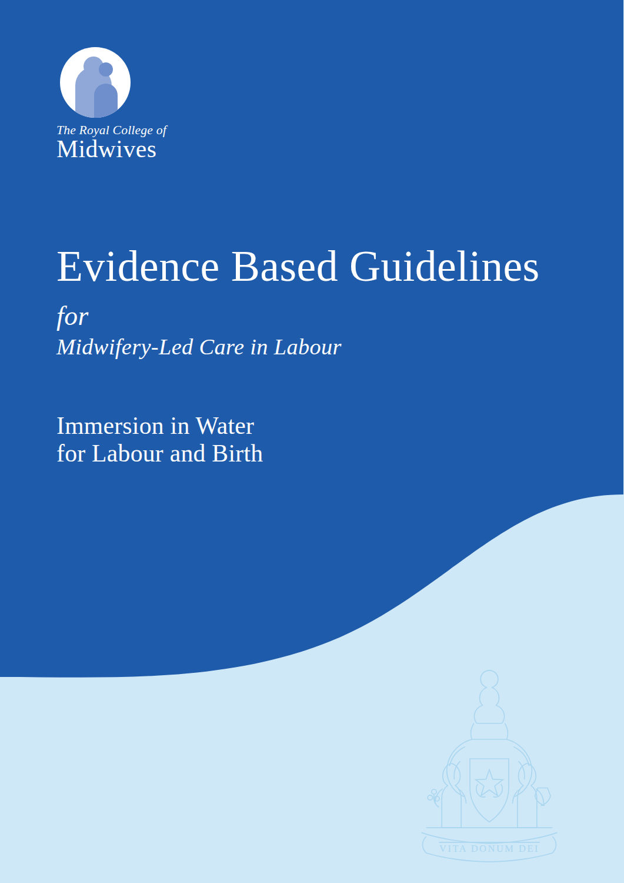The Royal College of Midwives
Evidence Based Guidelines for Midwifery-Led Care in Labour
Immersion in Water
for Labour and Birth
VITA DONUM DEI